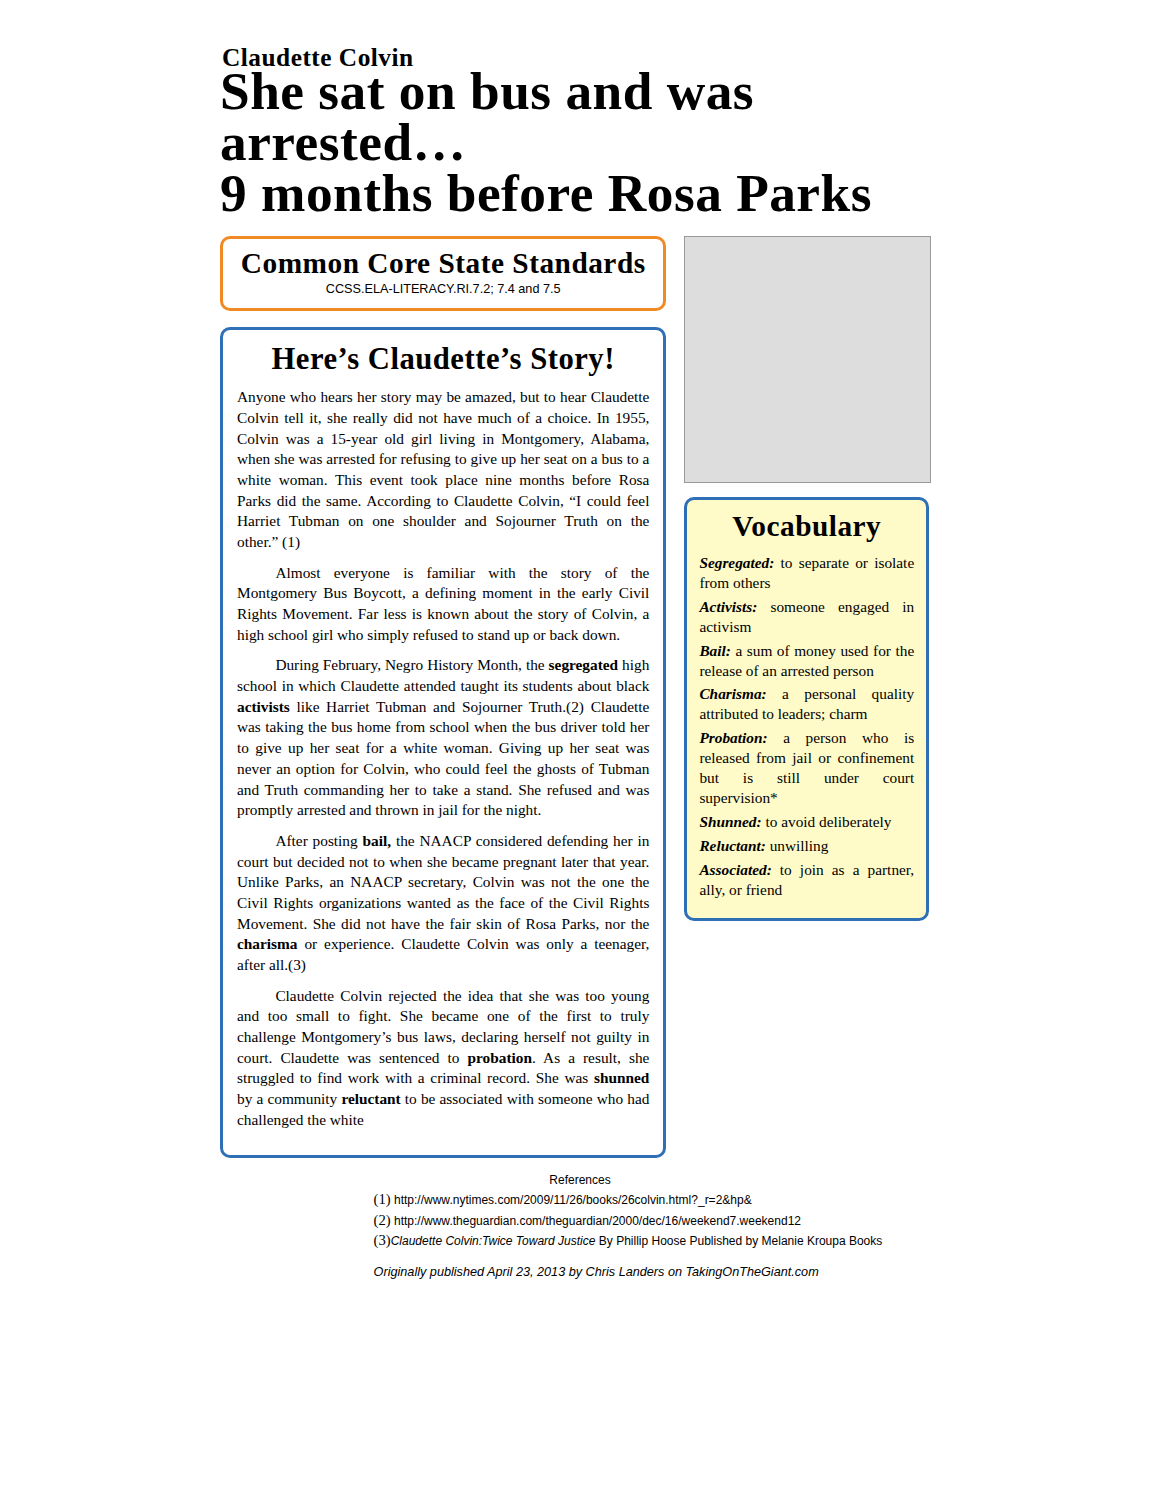Claudette Colvin
She sat on bus and was arrested…
9 months before Rosa Parks
Common Core State Standards
CCSS.ELA-LITERACY.RI.7.2; 7.4 and 7.5
Here’s Claudette’s Story!
Anyone who hears her story may be amazed, but to hear Claudette Colvin tell it, she really did not have much of a choice. In 1955, Colvin was a 15-year old girl living in Montgomery, Alabama, when she was arrested for refusing to give up her seat on a bus to a white woman. This event took place nine months before Rosa Parks did the same. According to Claudette Colvin, “I could feel Harriet Tubman on one shoulder and Sojourner Truth on the other.” (1)
Almost everyone is familiar with the story of the Montgomery Bus Boycott, a defining moment in the early Civil Rights Movement. Far less is known about the story of Colvin, a high school girl who simply refused to stand up or back down.
During February, Negro History Month, the segregated high school in which Claudette attended taught its students about black activists like Harriet Tubman and Sojourner Truth.(2) Claudette was taking the bus home from school when the bus driver told her to give up her seat for a white woman. Giving up her seat was never an option for Colvin, who could feel the ghosts of Tubman and Truth commanding her to take a stand. She refused and was promptly arrested and thrown in jail for the night.
After posting bail, the NAACP considered defending her in court but decided not to when she became pregnant later that year. Unlike Parks, an NAACP secretary, Colvin was not the one the Civil Rights organizations wanted as the face of the Civil Rights Movement. She did not have the fair skin of Rosa Parks, nor the charisma or experience. Claudette Colvin was only a teenager, after all.(3)
Claudette Colvin rejected the idea that she was too young and too small to fight. She became one of the first to truly challenge Montgomery’s bus laws, declaring herself not guilty in court. Claudette was sentenced to probation. As a result, she struggled to find work with a criminal record. She was shunned by a community reluctant to be associated with someone who had challenged the white
Vocabulary
Segregated:
to separate or isolate from others
Activists:
someone engaged in activism
Bail:
a sum of money used for the release of an arrested person
Charisma:
a personal quality attributed to leaders; charm
Probation:
a person who is released from jail or confinement but is still under court supervision*
Shunned:
to avoid deliberately
Reluctant:
unwilling
Associated:
to join as a partner, ally, or friend
References
(1) http://www.nytimes.com/2009/11/26/books/26colvin.html?_r=2&hp&
(2) http://www.theguardian.com/theguardian/2000/dec/16/weekend7.weekend12
(3) Claudette Colvin:Twice Toward Justice By Phillip Hoose Published by Melanie Kroupa Books
Originally published April 23, 2013 by Chris Landers on TakingOnTheGiant.com